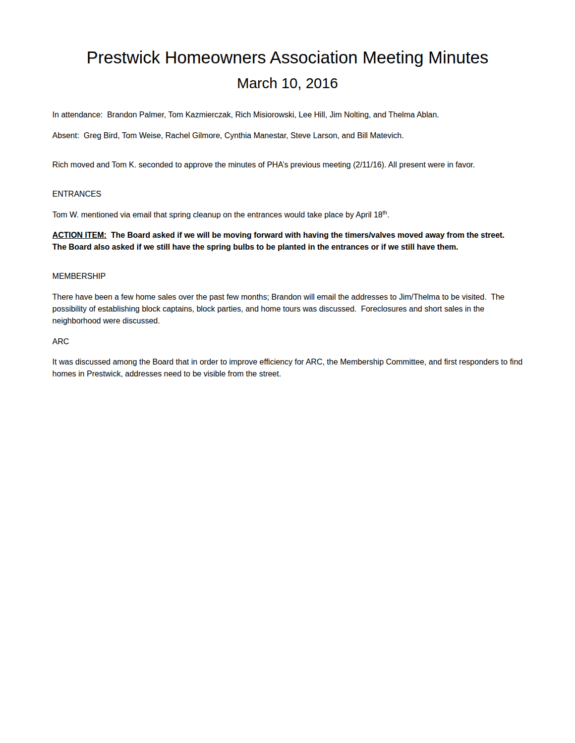Prestwick Homeowners Association Meeting Minutes
March 10, 2016
In attendance: Brandon Palmer, Tom Kazmierczak, Rich Misiorowski, Lee Hill, Jim Nolting, and Thelma Ablan.
Absent: Greg Bird, Tom Weise, Rachel Gilmore, Cynthia Manestar, Steve Larson, and Bill Matevich.
Rich moved and Tom K. seconded to approve the minutes of PHA’s previous meeting (2/11/16). All present were in favor.
ENTRANCES
Tom W. mentioned via email that spring cleanup on the entrances would take place by April 18th.
ACTION ITEM: The Board asked if we will be moving forward with having the timers/valves moved away from the street. The Board also asked if we still have the spring bulbs to be planted in the entrances or if we still have them.
MEMBERSHIP
There have been a few home sales over the past few months; Brandon will email the addresses to Jim/Thelma to be visited. The possibility of establishing block captains, block parties, and home tours was discussed. Foreclosures and short sales in the neighborhood were discussed.
ARC
It was discussed among the Board that in order to improve efficiency for ARC, the Membership Committee, and first responders to find homes in Prestwick, addresses need to be visible from the street.